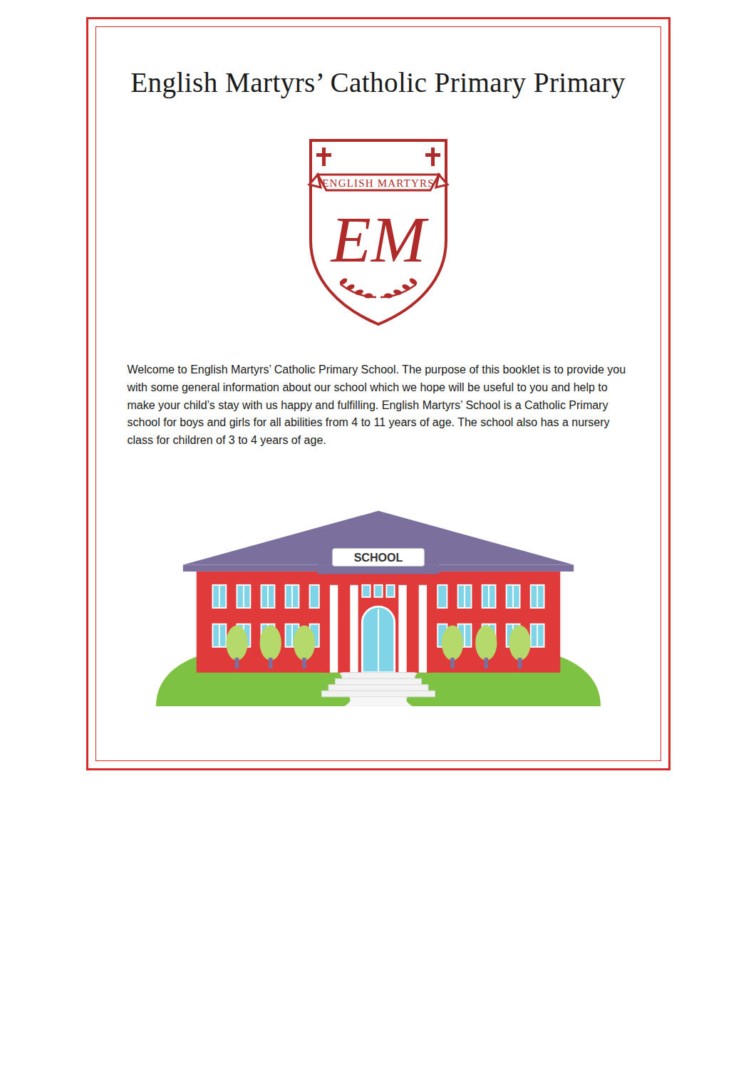English Martyrs’ Catholic Primary Primary
English Martyrs school crest A red shield outline bearing a banner reading ENGLISH MARTYRS, two crosses, the monogram E M, and laurel branches. ENGLISH MARTYRS EM
Welcome to English Martyrs’ Catholic Primary School. The purpose of this booklet is to provide you with some general information about our school which we hope will be useful to you and help to make your child’s stay with us happy and fulfilling. English Martyrs’ School is a Catholic Primary school for boys and girls for all abilities from 4 to 11 years of age. The school also has a nursery class for children of 3 to 4 years of age.
Illustration of a school building A red two-storey school building with a purple roof, a sign reading SCHOOL above the entrance, columns, steps, green lawns and trees. SCHOOL